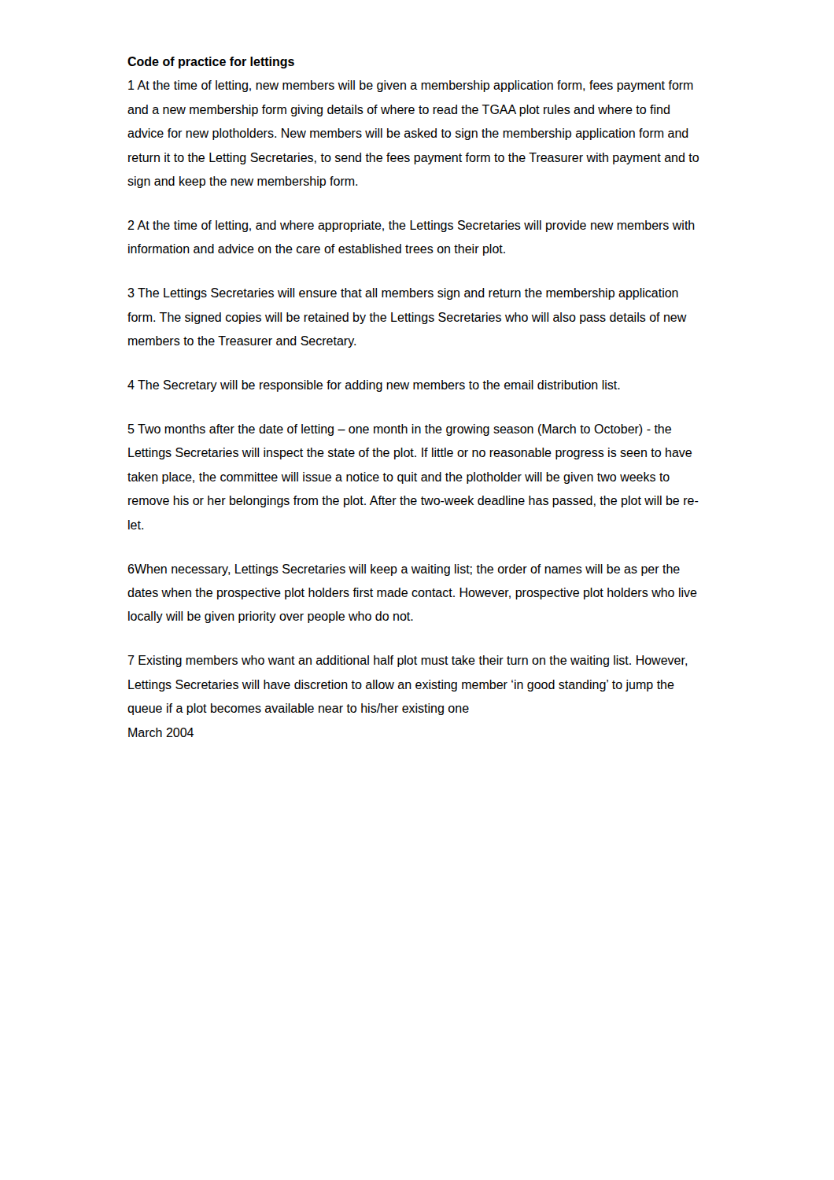Code of practice for lettings
1 At the time of letting, new members will be given a membership application form, fees payment form and a new membership form giving details of where to read the TGAA plot rules and where to find advice for new plotholders. New members will be asked to sign the membership application form and return it to the Letting Secretaries, to send the fees payment form to the Treasurer with payment and to sign and keep the new membership form.
2 At the time of letting, and where appropriate, the Lettings Secretaries will provide new members with information and advice on the care of established trees on their plot.
3 The Lettings Secretaries will ensure that all members sign and return the membership application form. The signed copies will be retained by the Lettings Secretaries who will also pass details of new members to the Treasurer and Secretary.
4 The Secretary will be responsible for adding new members to the email distribution list.
5 Two months after the date of letting – one month in the growing season (March to October) - the Lettings Secretaries will inspect the state of the plot. If little or no reasonable progress is seen to have taken place, the committee will issue a notice to quit and the plotholder will be given two weeks to remove his or her belongings from the plot. After the two-week deadline has passed, the plot will be re-let.
6When necessary, Lettings Secretaries will keep a waiting list; the order of names will be as per the dates when the prospective plot holders first made contact. However, prospective plot holders who live locally will be given priority over people who do not.
7 Existing members who want an additional half plot must take their turn on the waiting list. However, Lettings Secretaries will have discretion to allow an existing member ‘in good standing’ to jump the queue if a plot becomes available near to his/her existing one
March 2004